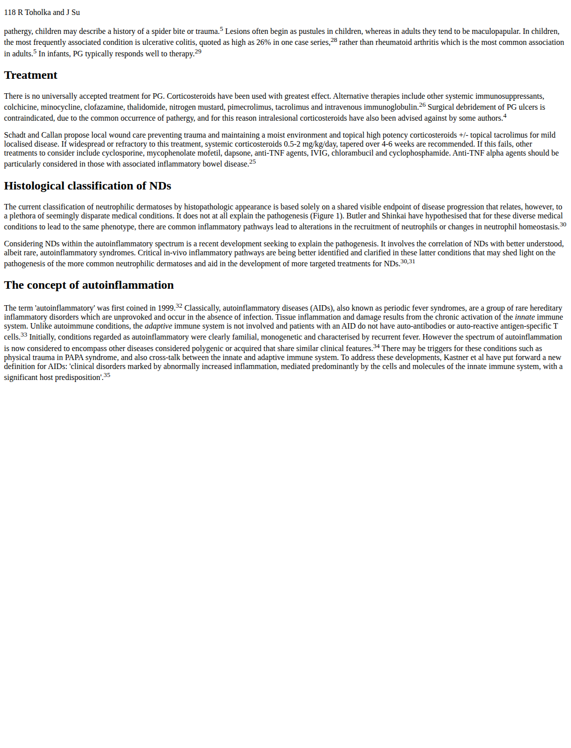118 R Toholka and J Su
pathergy, children may describe a history of a spider bite or trauma.5 Lesions often begin as pustules in children, whereas in adults they tend to be maculopapular. In children, the most frequently associated condition is ulcerative colitis, quoted as high as 26% in one case series,28 rather than rheumatoid arthritis which is the most common association in adults.5 In infants, PG typically responds well to therapy.29
Treatment
There is no universally accepted treatment for PG. Corticosteroids have been used with greatest effect. Alternative therapies include other systemic immunosuppressants, colchicine, minocycline, clofazamine, thalidomide, nitrogen mustard, pimecrolimus, tacrolimus and intravenous immunoglobulin.26 Surgical debridement of PG ulcers is contraindicated, due to the common occurrence of pathergy, and for this reason intralesional corticosteroids have also been advised against by some authors.4
Schadt and Callan propose local wound care preventing trauma and maintaining a moist environment and topical high potency corticosteroids +/- topical tacrolimus for mild localised disease. If widespread or refractory to this treatment, systemic corticosteroids 0.5-2 mg/kg/day, tapered over 4-6 weeks are recommended. If this fails, other treatments to consider include cyclosporine, mycophenolate mofetil, dapsone, anti-TNF agents, IVIG, chlorambucil and cyclophosphamide. Anti-TNF alpha agents should be particularly considered in those with associated inflammatory bowel disease.25
Histological classification of NDs
The current classification of neutrophilic dermatoses by histopathologic appearance is based solely on a shared visible endpoint of disease progression that relates, however, to a plethora of seemingly disparate medical conditions. It does not at all explain the pathogenesis (Figure 1). Butler and Shinkai have hypothesised that for these diverse medical conditions to lead to the same phenotype, there are common inflammatory pathways lead to alterations in the recruitment of neutrophils or changes in neutrophil homeostasis.30
Considering NDs within the autoinflammatory spectrum is a recent development seeking to explain the pathogenesis. It involves the correlation of NDs with better understood, albeit rare, autoinflammatory syndromes. Critical in-vivo inflammatory pathways are being better identified and clarified in these latter conditions that may shed light on the pathogenesis of the more common neutrophilic dermatoses and aid in the development of more targeted treatments for NDs.30,31
The concept of autoinflammation
The term 'autoinflammatory' was first coined in 1999.32 Classically, autoinflammatory diseases (AIDs), also known as periodic fever syndromes, are a group of rare hereditary inflammatory disorders which are unprovoked and occur in the absence of infection. Tissue inflammation and damage results from the chronic activation of the innate immune system. Unlike autoimmune conditions, the adaptive immune system is not involved and patients with an AID do not have auto-antibodies or auto-reactive antigen-specific T cells.33 Initially, conditions regarded as autoinflammatory were clearly familial, monogenetic and characterised by recurrent fever. However the spectrum of autoinflammation is now considered to encompass other diseases considered polygenic or acquired that share similar clinical features.34 There may be triggers for these conditions such as physical trauma in PAPA syndrome, and also cross-talk between the innate and adaptive immune system. To address these developments, Kastner et al have put forward a new definition for AIDs: 'clinical disorders marked by abnormally increased inflammation, mediated predominantly by the cells and molecules of the innate immune system, with a significant host predisposition'.35